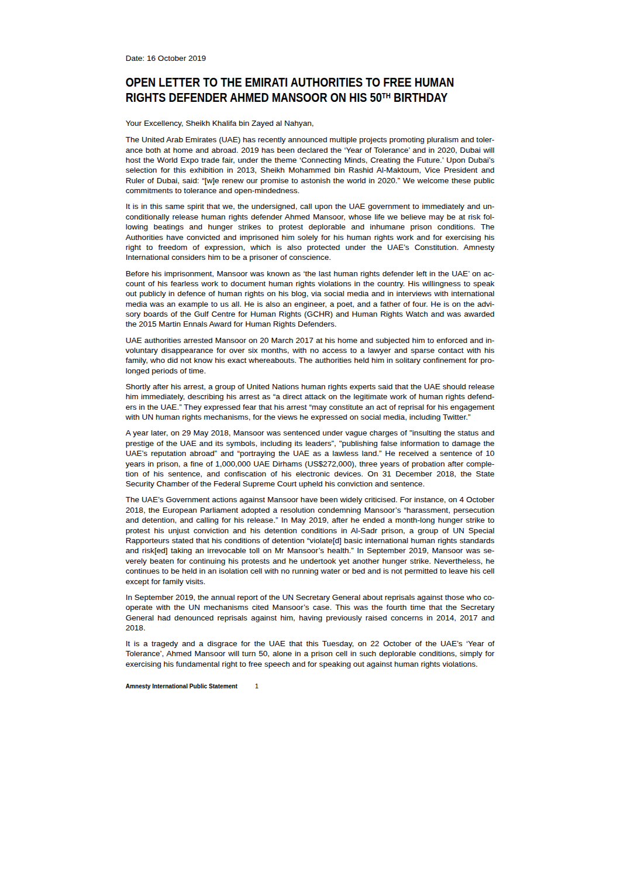Date: 16 October 2019
Open letter to the Emirati authorities to free human rights defender Ahmed Mansoor on his 50th birthday
Your Excellency, Sheikh Khalifa bin Zayed al Nahyan,
The United Arab Emirates (UAE) has recently announced multiple projects promoting pluralism and tolerance both at home and abroad. 2019 has been declared the ‘Year of Tolerance’ and in 2020, Dubai will host the World Expo trade fair, under the theme ‘Connecting Minds, Creating the Future.’ Upon Dubai’s selection for this exhibition in 2013, Sheikh Mohammed bin Rashid Al-Maktoum, Vice President and Ruler of Dubai, said: “[w]e renew our promise to astonish the world in 2020.” We welcome these public commitments to tolerance and open-mindedness.
It is in this same spirit that we, the undersigned, call upon the UAE government to immediately and unconditionally release human rights defender Ahmed Mansoor, whose life we believe may be at risk following beatings and hunger strikes to protest deplorable and inhumane prison conditions. The Authorities have convicted and imprisoned him solely for his human rights work and for exercising his right to freedom of expression, which is also protected under the UAE’s Constitution. Amnesty International considers him to be a prisoner of conscience.
Before his imprisonment, Mansoor was known as ‘the last human rights defender left in the UAE’ on account of his fearless work to document human rights violations in the country. His willingness to speak out publicly in defence of human rights on his blog, via social media and in interviews with international media was an example to us all. He is also an engineer, a poet, and a father of four. He is on the advisory boards of the Gulf Centre for Human Rights (GCHR) and Human Rights Watch and was awarded the 2015 Martin Ennals Award for Human Rights Defenders.
UAE authorities arrested Mansoor on 20 March 2017 at his home and subjected him to enforced and involuntary disappearance for over six months, with no access to a lawyer and sparse contact with his family, who did not know his exact whereabouts. The authorities held him in solitary confinement for prolonged periods of time.
Shortly after his arrest, a group of United Nations human rights experts said that the UAE should release him immediately, describing his arrest as “a direct attack on the legitimate work of human rights defenders in the UAE.” They expressed fear that his arrest “may constitute an act of reprisal for his engagement with UN human rights mechanisms, for the views he expressed on social media, including Twitter.”
A year later, on 29 May 2018, Mansoor was sentenced under vague charges of "insulting the status and prestige of the UAE and its symbols, including its leaders”, "publishing false information to damage the UAE’s reputation abroad” and “portraying the UAE as a lawless land.” He received a sentence of 10 years in prison, a fine of 1,000,000 UAE Dirhams (US$272,000), three years of probation after completion of his sentence, and confiscation of his electronic devices. On 31 December 2018, the State Security Chamber of the Federal Supreme Court upheld his conviction and sentence.
The UAE’s Government actions against Mansoor have been widely criticised. For instance, on 4 October 2018, the European Parliament adopted a resolution condemning Mansoor’s “harassment, persecution and detention, and calling for his release.” In May 2019, after he ended a month-long hunger strike to protest his unjust conviction and his detention conditions in Al-Sadr prison, a group of UN Special Rapporteurs stated that his conditions of detention “violate[d] basic international human rights standards and risk[ed] taking an irrevocable toll on Mr Mansoor’s health.” In September 2019, Mansoor was severely beaten for continuing his protests and he undertook yet another hunger strike. Nevertheless, he continues to be held in an isolation cell with no running water or bed and is not permitted to leave his cell except for family visits.
In September 2019, the annual report of the UN Secretary General about reprisals against those who cooperate with the UN mechanisms cited Mansoor’s case. This was the fourth time that the Secretary General had denounced reprisals against him, having previously raised concerns in 2014, 2017 and 2018.
It is a tragedy and a disgrace for the UAE that this Tuesday, on 22 October of the UAE’s ‘Year of Tolerance’, Ahmed Mansoor will turn 50, alone in a prison cell in such deplorable conditions, simply for exercising his fundamental right to free speech and for speaking out against human rights violations.
Amnesty International Public Statement 1